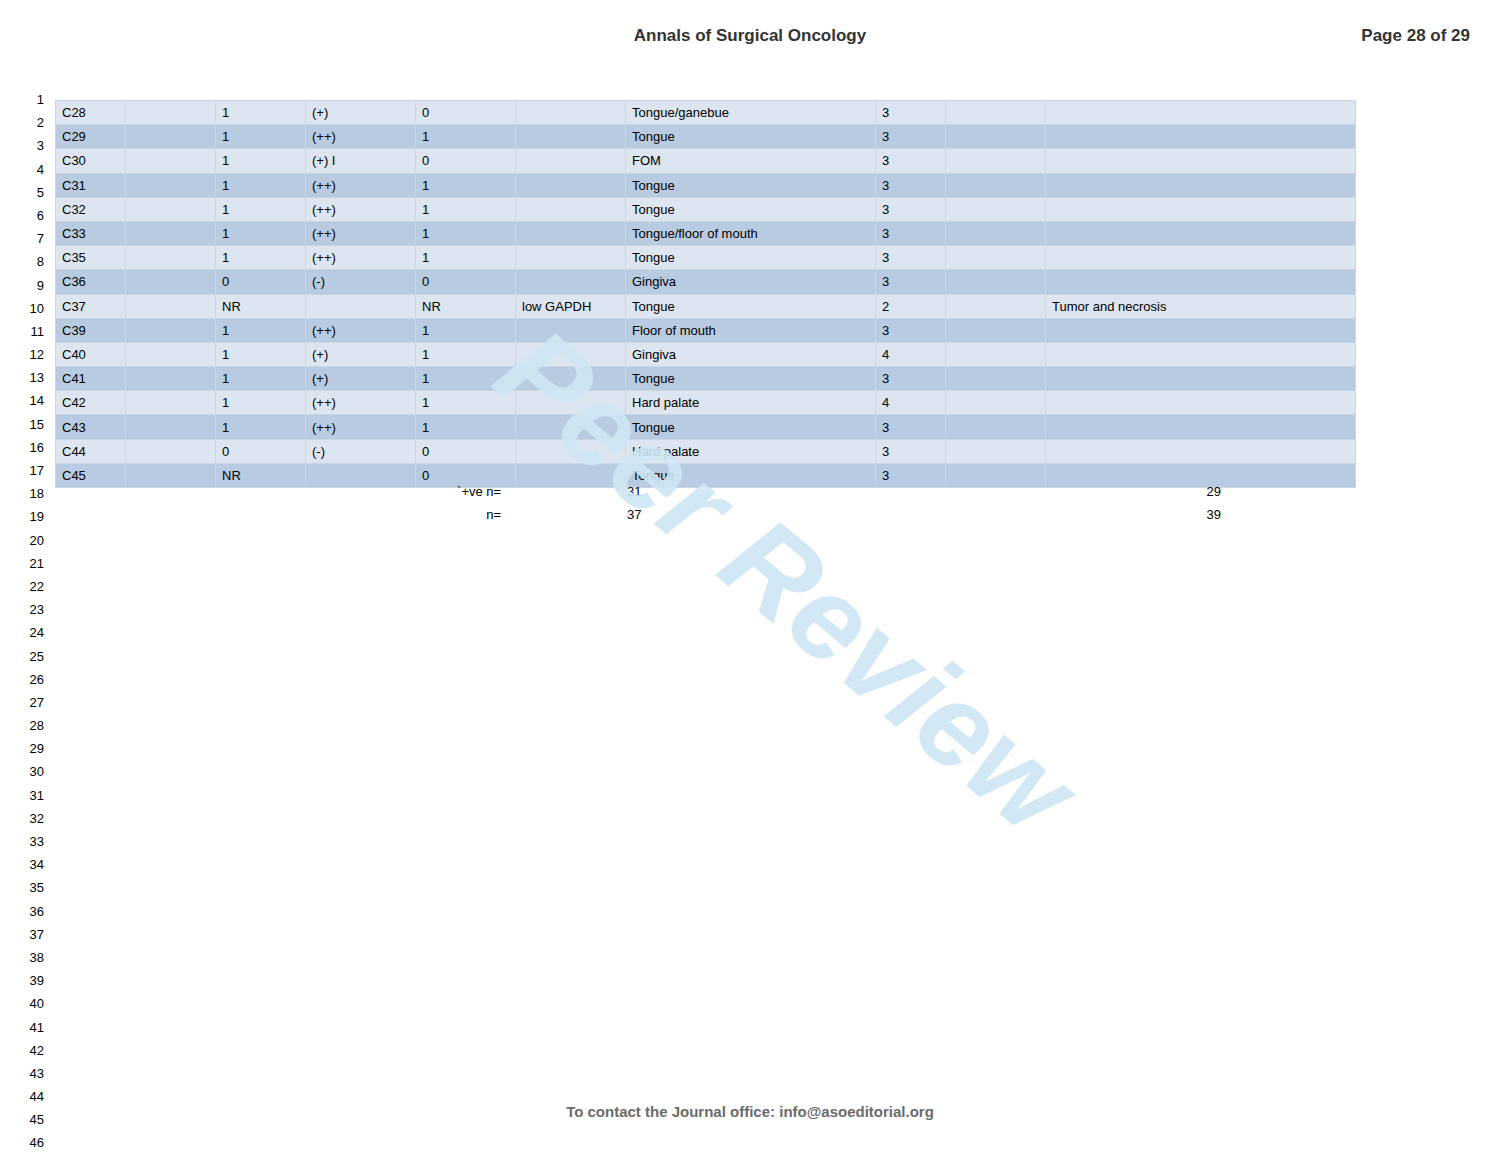Annals of Surgical Oncology
Page 28 of 29
1
2
3
4
5
6
7
8
9
10
11
12
13
14
15
16
17
18
19
20
21
22
23
24
25
26
27
28
29
30
31
32
33
34
35
36
37
38
39
40
41
42
43
44
45
46
47
48
49
Peer Review
| C28 | | 1 | (+) | 0 | | Tongue/ganebue | 3 | | |
| C29 | | 1 | (++) | 1 | | Tongue | 3 | | |
| C30 | | 1 | (+) I | 0 | | FOM | 3 | | |
| C31 | | 1 | (++) | 1 | | Tongue | 3 | | |
| C32 | | 1 | (++) | 1 | | Tongue | 3 | | |
| C33 | | 1 | (++) | 1 | | Tongue/floor of mouth | 3 | | |
| C35 | | 1 | (++) | 1 | | Tongue | 3 | | |
| C36 | | 0 | (-) | 0 | | Gingiva | 3 | | |
| C37 | | NR | | NR | low GAPDH | Tongue | 2 | | Tumor and necrosis |
| C39 | | 1 | (++) | 1 | | Floor of mouth | 3 | | |
| C40 | | 1 | (+) | 1 | | Gingiva | 4 | | |
| C41 | | 1 | (+) | 1 | | Tongue | 3 | | |
| C42 | | 1 | (++) | 1 | | Hard palate | 4 | | |
| C43 | | 1 | (++) | 1 | | Tongue | 3 | | |
| C44 | | 0 | (-) | 0 | | Hard palate | 3 | | |
| C45 | | NR | | 0 | | Tongue | 3 | | |
| `+ve n= | 31 | | 29 |
| n= | 37 | | 39 |
To contact the Journal office: info@asoeditorial.org